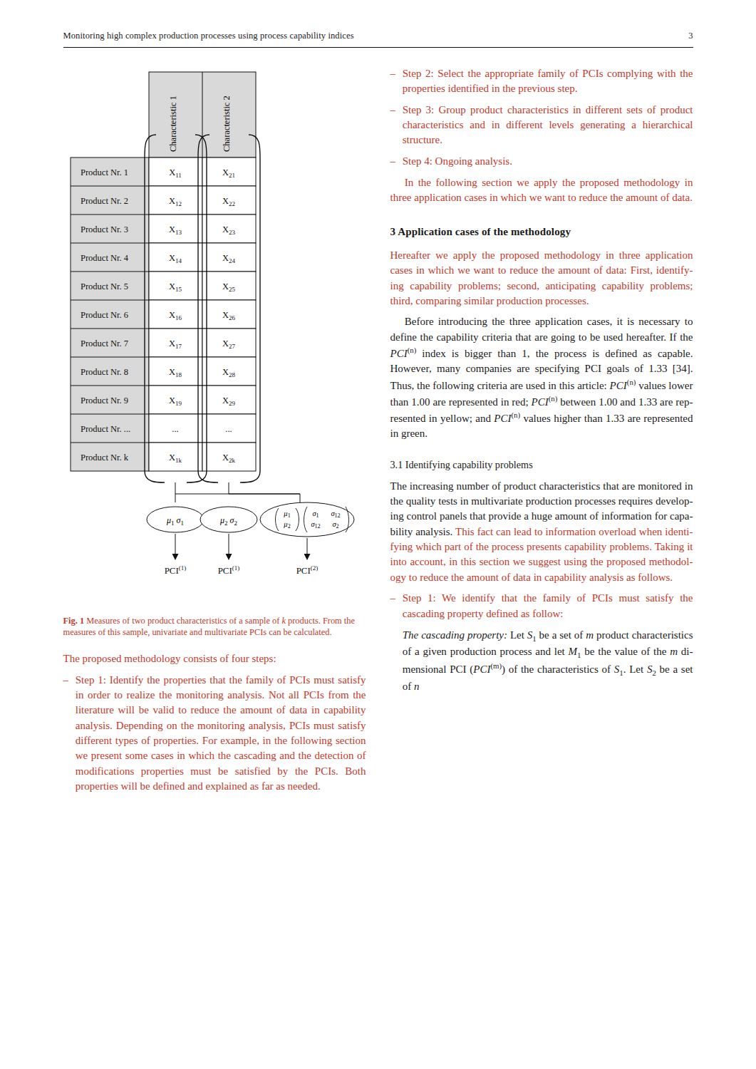Monitoring high complex production processes using process capability indices
3
Characteristic 1 Characteristic 2 Product Nr. 1 Product Nr. 2 Product Nr. 3 Product Nr. 4 Product Nr. 5 Product Nr. 6 Product Nr. 7 Product Nr. 8 Product Nr. 9 Product Nr. ... Product Nr. k X11 X21 X12 X22 X13 X23 X14 X24 X15 X25 X16 X26 X17 X27 X18 X28 X19 X29 ... ... X1k X2k μ1 σ1 μ2 σ2 μ1 μ2 σ1 σ12 σ12 σ2 PCI(1) PCI(1) PCI(2)
Fig. 1 Measures of two product characteristics of a sample of k products. From the measures of this sample, univariate and multivariate PCIs can be calculated.
The proposed methodology consists of four steps:
Step 1: Identify the properties that the family of PCIs must satisfy in order to realize the monitoring analysis. Not all PCIs from the literature will be valid to reduce the amount of data in capability analysis. Depending on the monitoring analysis, PCIs must satisfy different types of properties. For example, in the following section we present some cases in which the cascading and the detection of modifications properties must be satisfied by the PCIs. Both properties will be defined and explained as far as needed.
Step 2: Select the appropriate family of PCIs complying with the properties identified in the previous step.
Step 3: Group product characteristics in different sets of product characteristics and in different levels generating a hierarchical structure.
Step 4: Ongoing analysis.
In the following section we apply the proposed methodology in three application cases in which we want to reduce the amount of data.
3 Application cases of the methodology
Hereafter we apply the proposed methodology in three application cases in which we want to reduce the amount of data: First, identifying capability problems; second, anticipating capability problems; third, comparing similar production processes.
Before introducing the three application cases, it is necessary to define the capability criteria that are going to be used hereafter. If the PCI(n) index is bigger than 1, the process is defined as capable. However, many companies are specifying PCI goals of 1.33 [34]. Thus, the following criteria are used in this article: PCI(n) values lower than 1.00 are represented in red; PCI(n) between 1.00 and 1.33 are represented in yellow; and PCI(n) values higher than 1.33 are represented in green.
3.1 Identifying capability problems
The increasing number of product characteristics that are monitored in the quality tests in multivariate production processes requires developing control panels that provide a huge amount of information for capability analysis. This fact can lead to information overload when identifying which part of the process presents capability problems. Taking it into account, in this section we suggest using the proposed methodology to reduce the amount of data in capability analysis as follows.
Step 1: We identify that the family of PCIs must satisfy the cascading property defined as follow:
The cascading property: Let S 1 be a set of m product characteristics of a given production process and let M 1 be the value of the m dimensional PCI (PCI(m)) of the characteristics of S 1. Let S 2 be a set of n